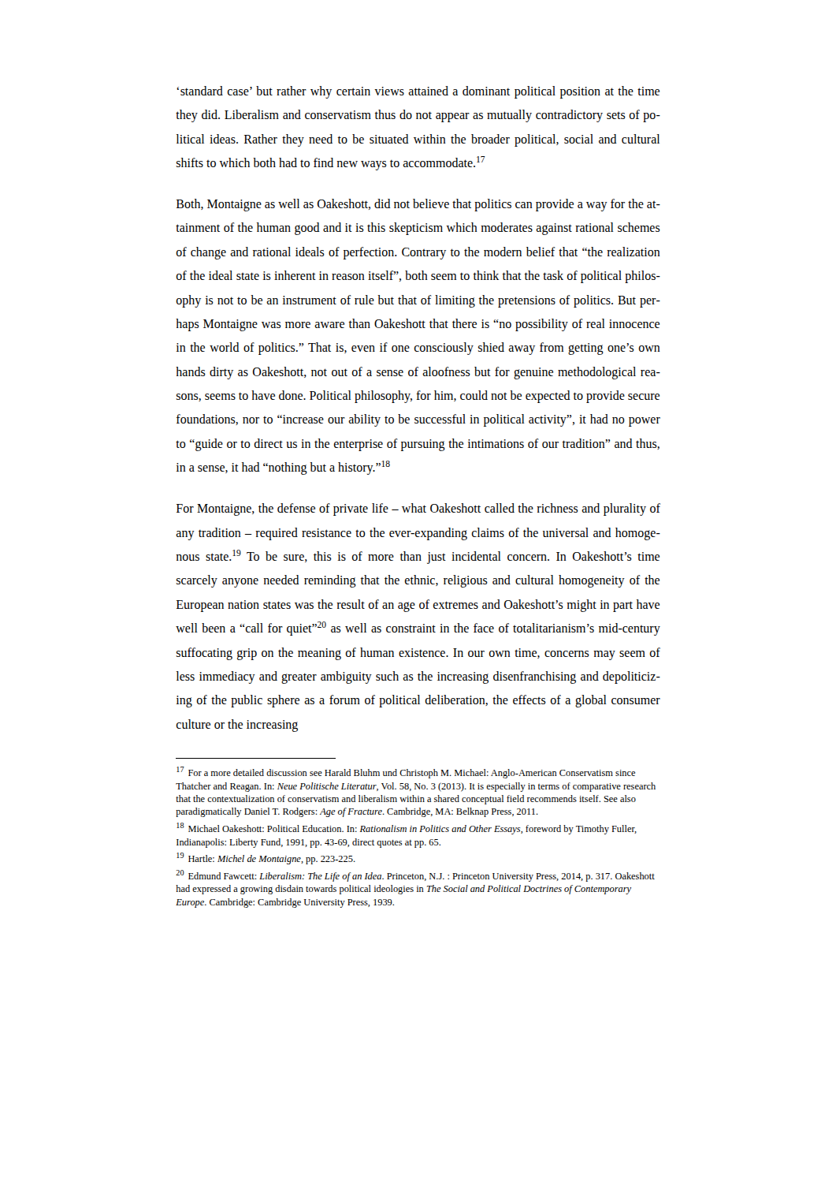‘standard case’ but rather why certain views attained a dominant political position at the time they did. Liberalism and conservatism thus do not appear as mutually contradictory sets of political ideas. Rather they need to be situated within the broader political, social and cultural shifts to which both had to find new ways to accommodate.17
Both, Montaigne as well as Oakeshott, did not believe that politics can provide a way for the attainment of the human good and it is this skepticism which moderates against rational schemes of change and rational ideals of perfection. Contrary to the modern belief that “the realization of the ideal state is inherent in reason itself”, both seem to think that the task of political philosophy is not to be an instrument of rule but that of limiting the pretensions of politics. But perhaps Montaigne was more aware than Oakeshott that there is “no possibility of real innocence in the world of politics.” That is, even if one consciously shied away from getting one’s own hands dirty as Oakeshott, not out of a sense of aloofness but for genuine methodological reasons, seems to have done. Political philosophy, for him, could not be expected to provide secure foundations, nor to “increase our ability to be successful in political activity”, it had no power to “guide or to direct us in the enterprise of pursuing the intimations of our tradition” and thus, in a sense, it had “nothing but a history.”18
For Montaigne, the defense of private life – what Oakeshott called the richness and plurality of any tradition – required resistance to the ever-expanding claims of the universal and homogenous state.19 To be sure, this is of more than just incidental concern. In Oakeshott’s time scarcely anyone needed reminding that the ethnic, religious and cultural homogeneity of the European nation states was the result of an age of extremes and Oakeshott’s might in part have well been a “call for quiet”20 as well as constraint in the face of totalitarianism’s mid-century suffocating grip on the meaning of human existence. In our own time, concerns may seem of less immediacy and greater ambiguity such as the increasing disenfranchising and depoliticizing of the public sphere as a forum of political deliberation, the effects of a global consumer culture or the increasing
17 For a more detailed discussion see Harald Bluhm und Christoph M. Michael: Anglo-American Conservatism since Thatcher and Reagan. In: Neue Politische Literatur, Vol. 58, No. 3 (2013). It is especially in terms of comparative research that the contextualization of conservatism and liberalism within a shared conceptual field recommends itself. See also paradigmatically Daniel T. Rodgers: Age of Fracture. Cambridge, MA: Belknap Press, 2011.
18 Michael Oakeshott: Political Education. In: Rationalism in Politics and Other Essays, foreword by Timothy Fuller, Indianapolis: Liberty Fund, 1991, pp. 43-69, direct quotes at pp. 65.
19 Hartle: Michel de Montaigne, pp. 223-225.
20 Edmund Fawcett: Liberalism: The Life of an Idea. Princeton, N.J. : Princeton University Press, 2014, p. 317. Oakeshott had expressed a growing disdain towards political ideologies in The Social and Political Doctrines of Contemporary Europe. Cambridge: Cambridge University Press, 1939.